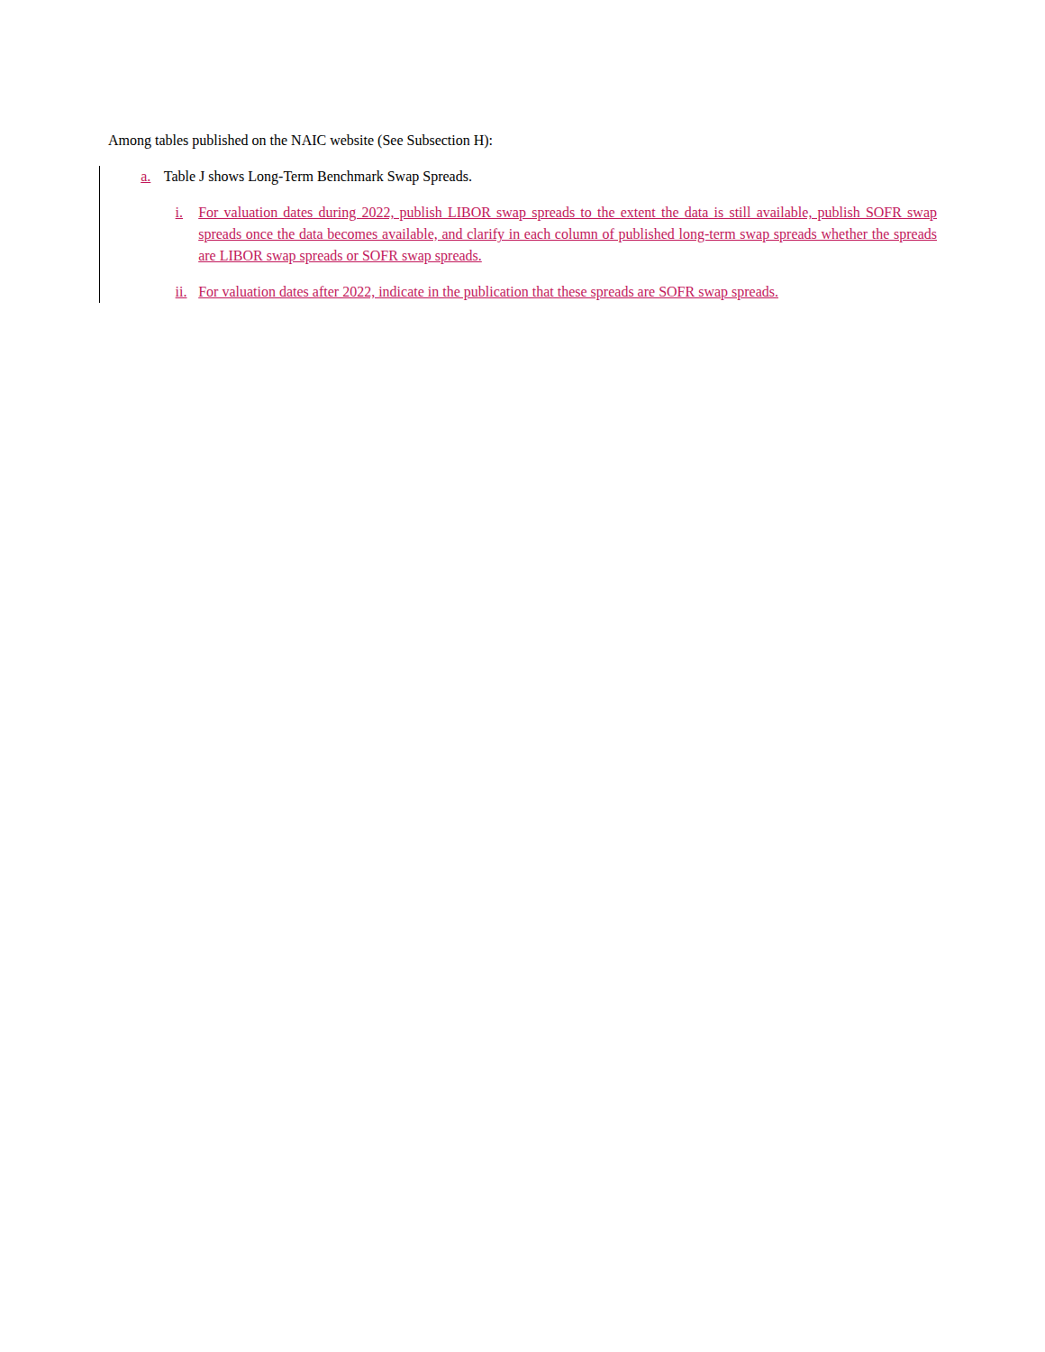Among tables published on the NAIC website (See Subsection H):
a. Table J shows Long-Term Benchmark Swap Spreads.
i. For valuation dates during 2022, publish LIBOR swap spreads to the extent the data is still available, publish SOFR swap spreads once the data becomes available, and clarify in each column of published long-term swap spreads whether the spreads are LIBOR swap spreads or SOFR swap spreads.
ii. For valuation dates after 2022, indicate in the publication that these spreads are SOFR swap spreads.